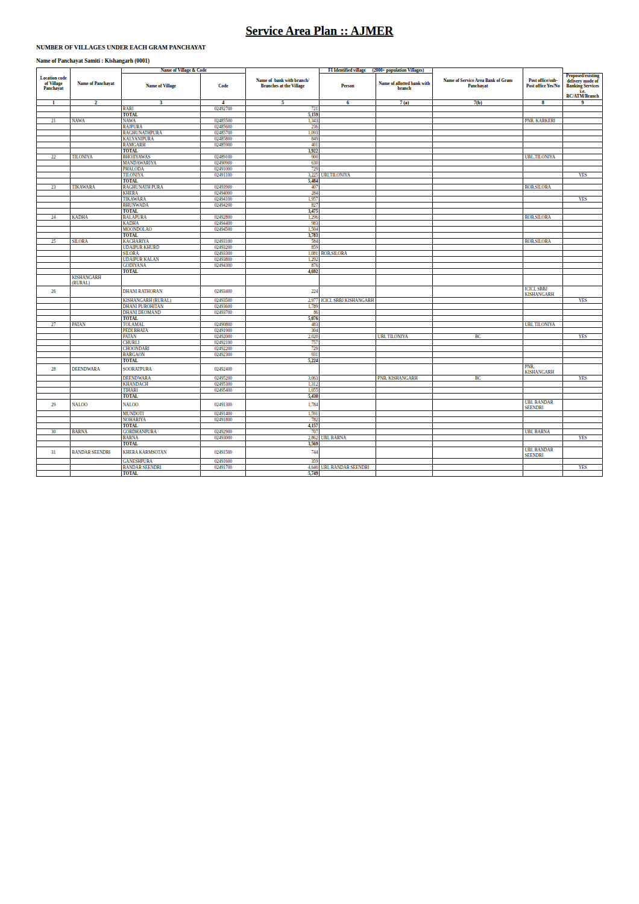Service Area Plan :: AJMER
NUMBER OF VILLAGES UNDER EACH GRAM PANCHAYAT
Name of Panchayat Samiti : Kishangarh (0001)
| Location code of Village Panchayat | Name of Panchayat | Name of Village & Code | Name of bank with branch/ Branches at the Village | FI Identified village (2000+ population Villages) | Name of Service Area Bank of Gram Panchayat | Post office/sub-Post office Yes/No |
| --- | --- | --- | --- | --- | --- | --- |
| Name of Village | Code | Person | Name of allotted bank with branch | Proposed/existing delivery mode of Banking Services i.e. BC/ATM/Branch |
| 1 | 2 | 3 | 4 | 5 | 6 | 7 (a) | 7(b) | 8 | 9 |
| | | RARI | 02492700 | 721 | | | | | |
| | | TOTAL | | 5,159 | | | | | |
| 21 | NAWA | NAWA | 02485500 | 1,343 | | | | PNB, KARKERI | |
| | | RAJPURA | 02485600 | 236 | | | | | |
| | | RAGHUNATHPURA | 02485700 | 1,093 | | | | | |
| | | KALYANIPURA | 02485800 | 849 | | | | | |
| | | RAMGARH | 02485900 | 401 | | | | | |
| | | TOTAL | | 3,922 | | | | | |
| 22 | TILONIYA | BHOJIYAWAS | 02489100 | 900 | | | | UBL,TILONIYA | |
| | | MANDAWARIYA | 02490900 | 630 | | | | | |
| | | PHALODA | 02491000 | 729 | | | | | |
| | | TILONIYA | 02491100 | 3,225 | UBI,TILONIYA | | | | YES |
| | | TOTAL | | 5,484 | | | | | |
| 23 | TIKAWARA | RAGHUNATH PURA | 02493900 | 407 | | | | BOB,SILORA | |
| | | KHERA | 02494000 | 284 | | | | | |
| | | TIKAWARA | 02494100 | 1,957 | | | | | YES |
| | | BHUNWADA | 02494200 | 827 | | | | | |
| | | TOTAL | | 3,475 | | | | | |
| 24 | KADHA | BALAPURA | 02492800 | 1,296 | | | | BOB,SILORA | |
| | | KADHA | 02494400 | 983 | | | | | |
| | | MOONDOLAO | 02494500 | 1,504 | | | | | |
| | | TOTAL | | 3,783 | | | | | |
| 25 | SILORA | KACHARIYA | 02493100 | 584 | | | | BOB,SILORA | |
| | | UDAIPUR KHURD | 02493200 | 859 | | | | | |
| | | SILORA | 02493300 | 1,081 | BOB,SILORA | | | | |
| | | UDAIPUR KALAN | 02493800 | 1,292 | | | | | |
| | | GODIYANA | 02494300 | 876 | | | | | |
| | | TOTAL | | 4,692 | | | | | |
| | KISHANGARH (RURAL) | | | | | | | | |
| 26 | | DHANI RATHORAN | 02493400 | 224 | | | | ICICI, SBBJ KISHANGARH | |
| | | KISHANGARH (RURAL) | 02493500 | 2,977 | ICICI, SBBJ KISHANGARH | | | | YES |
| | | DHANI PUROHITAN | 02493600 | 1,789 | | | | | |
| | | DHANI DEOMAND | 02493700 | 86 | | | | | |
| | | TOTAL | | 5,076 | | | | | |
| 27 | PATAN | TOLAMAL | 02490800 | 483 | | | | UBI, TILONIYA | |
| | | PEDI BHATA | 02491900 | 304 | | | | | |
| | | PATAN | 02492000 | 2,020 | | UBI, TILONIYA | BC | | YES |
| | | CHURLI | 02492100 | 757 | | | | | |
| | | CHOONDARI | 02492200 | 729 | | | | | |
| | | BARGAON | 02492300 | 931 | | | | | |
| | | TOTAL | | 5,224 | | | | | |
| 28 | DEENDWARA | SOORATPURA | 02492400 | | | | | PNB, KISHANGARH | |
| | | DEENDWARA | 02495200 | 3,063 | | PNB, KISHANGARH | BC | | YES |
| | | KHANDACH | 02495300 | 1,312 | | | | | |
| | | TIHARI | 02495400 | 1,055 | | | | | |
| | | TOTAL | | 5,430 | | | | | |
| 29 | NALOO | NALOO | 02491300 | 1,784 | | | | UBI, BANDAR SEENDRI | |
| | | MUNDOTI | 02491400 | 1,591 | | | | | |
| | | NOHARIYA | 02491800 | 782 | | | | | |
| | | TOTAL | | 4,157 | | | | | |
| 30 | BARNA | GORDHANPURA | 02492900 | 707 | | | | UBI, BARNA | |
| | | BARNA | 02493000 | 2,862 | UBI, BARNA | | | | YES |
| | | TOTAL | | 3,569 | | | | | |
| 31 | BANDAR SEENDRI | KHERA KARMSOTAN | 02491500 | 744 | | | | UBI, BANDAR SEENDRI | |
| | | GANESHPURA | 02491600 | 359 | | | | | |
| | | BANDAR SEENDRI | 02491700 | 4,646 | UBI, BANDAR SEENDRI | | | | YES |
| | | TOTAL | | 5,749 | | | | | |